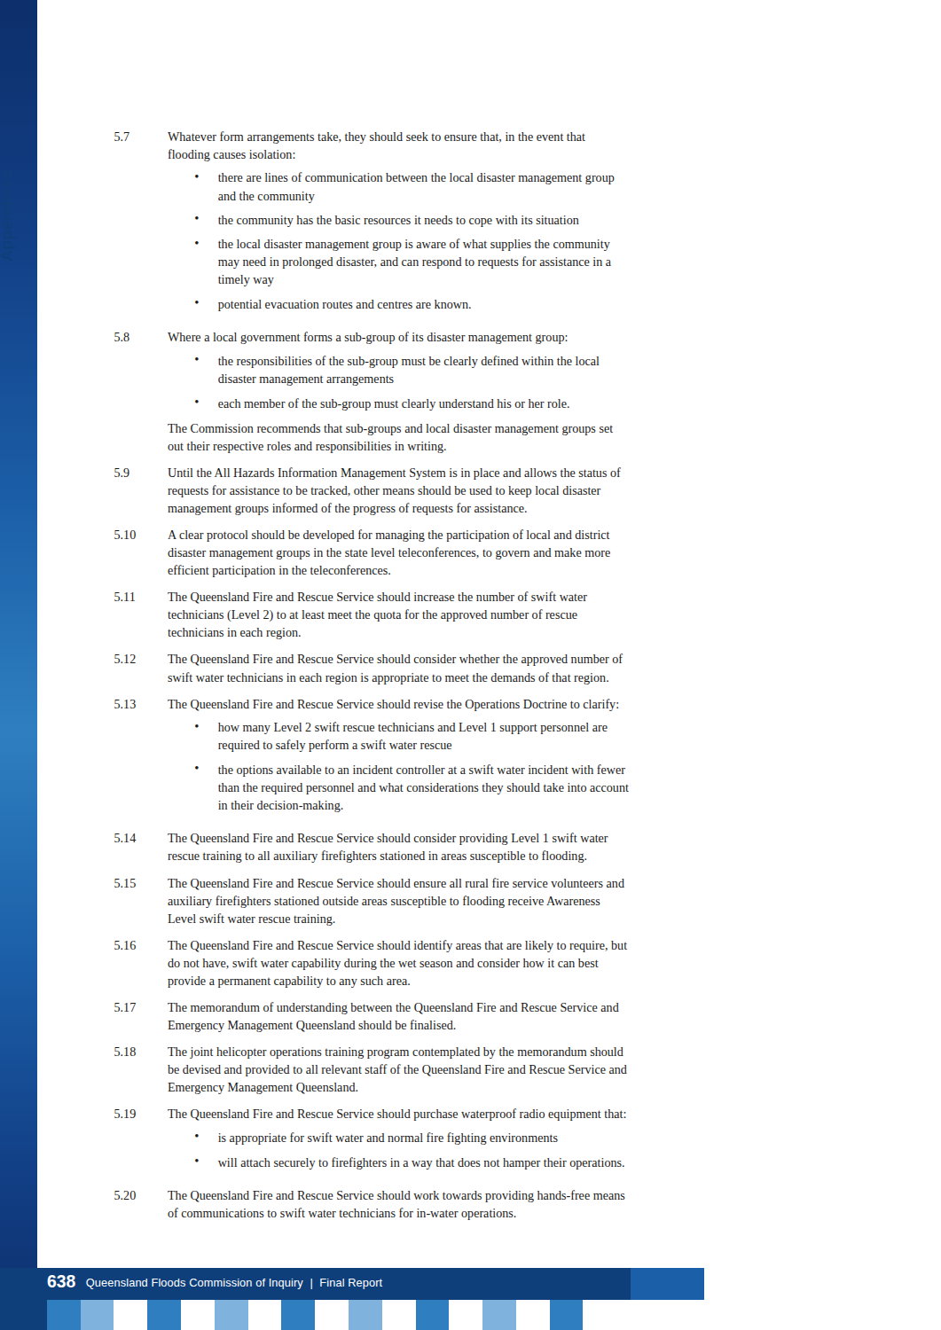Appendices
5.7
Whatever form arrangements take, they should seek to ensure that, in the event that flooding causes isolation:
there are lines of communication between the local disaster management group and the community
the community has the basic resources it needs to cope with its situation
the local disaster management group is aware of what supplies the community may need in prolonged disaster, and can respond to requests for assistance in a timely way
potential evacuation routes and centres are known.
5.8
Where a local government forms a sub-group of its disaster management group:
the responsibilities of the sub-group must be clearly defined within the local disaster management arrangements
each member of the sub-group must clearly understand his or her role.
The Commission recommends that sub-groups and local disaster management groups set out their respective roles and responsibilities in writing.
5.9
Until the All Hazards Information Management System is in place and allows the status of requests for assistance to be tracked, other means should be used to keep local disaster management groups informed of the progress of requests for assistance.
5.10
A clear protocol should be developed for managing the participation of local and district disaster management groups in the state level teleconferences, to govern and make more efficient participation in the teleconferences.
5.11
The Queensland Fire and Rescue Service should increase the number of swift water technicians (Level 2) to at least meet the quota for the approved number of rescue technicians in each region.
5.12
The Queensland Fire and Rescue Service should consider whether the approved number of swift water technicians in each region is appropriate to meet the demands of that region.
5.13
The Queensland Fire and Rescue Service should revise the Operations Doctrine to clarify:
how many Level 2 swift rescue technicians and Level 1 support personnel are required to safely perform a swift water rescue
the options available to an incident controller at a swift water incident with fewer than the required personnel and what considerations they should take into account in their decision-making.
5.14
The Queensland Fire and Rescue Service should consider providing Level 1 swift water rescue training to all auxiliary firefighters stationed in areas susceptible to flooding.
5.15
The Queensland Fire and Rescue Service should ensure all rural fire service volunteers and auxiliary firefighters stationed outside areas susceptible to flooding receive Awareness Level swift water rescue training.
5.16
The Queensland Fire and Rescue Service should identify areas that are likely to require, but do not have, swift water capability during the wet season and consider how it can best provide a permanent capability to any such area.
5.17
The memorandum of understanding between the Queensland Fire and Rescue Service and Emergency Management Queensland should be finalised.
5.18
The joint helicopter operations training program contemplated by the memorandum should be devised and provided to all relevant staff of the Queensland Fire and Rescue Service and Emergency Management Queensland.
5.19
The Queensland Fire and Rescue Service should purchase waterproof radio equipment that:
is appropriate for swift water and normal fire fighting environments
will attach securely to firefighters in a way that does not hamper their operations.
5.20
The Queensland Fire and Rescue Service should work towards providing hands-free means of communications to swift water technicians for in-water operations.
638 Queensland Floods Commission of Inquiry|Final Report